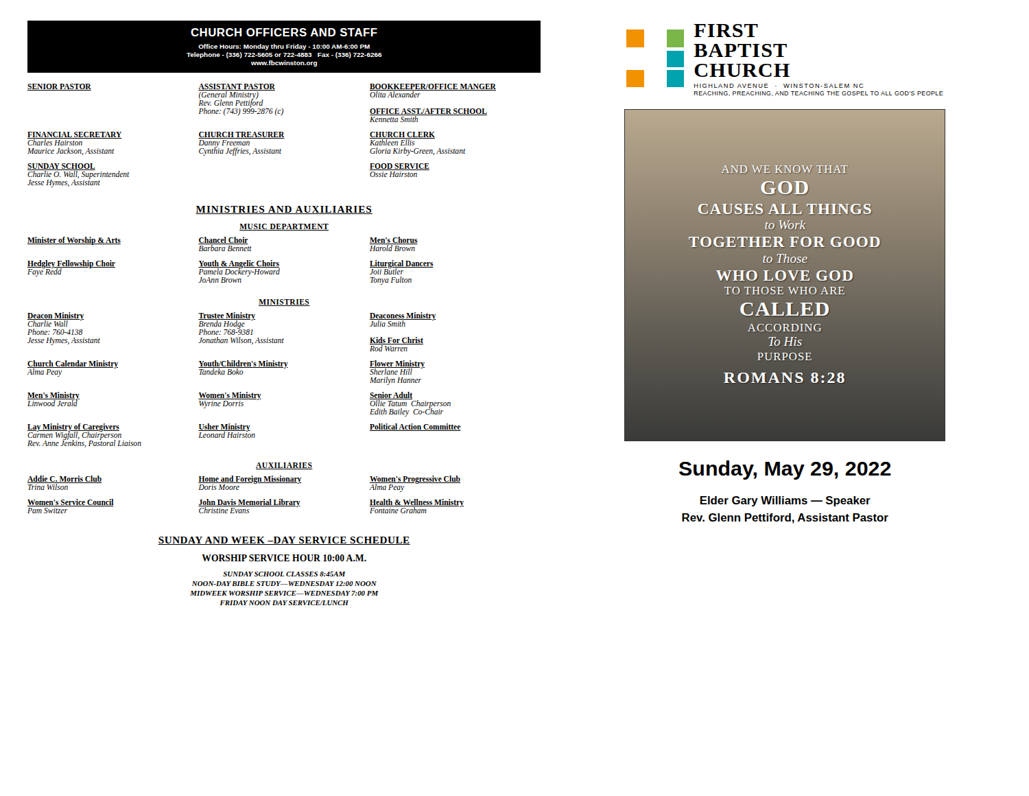CHURCH OFFICERS AND STAFF
Office Hours: Monday thru Friday - 10:00 AM-6:00 PM
Telephone - (336) 722-5605 or 722-4883 Fax - (336) 722-6266
www.fbcwinston.org
| SENIOR PASTOR | ASSISTANT PASTOR (General Ministry) Rev. Glenn Pettiford Phone: (743) 999-2876 (c) | BOOKKEEPER/OFFICE MANGER Olita Alexander OFFICE ASST./AFTER SCHOOL Kennetta Smith |
| FINANCIAL SECRETARY Charles Hairston Maurice Jackson, Assistant | CHURCH TREASURER Danny Freeman Cynthia Jeffries, Assistant | CHURCH CLERK Kathleen Ellis Gloria Kirby-Green, Assistant |
| SUNDAY SCHOOL Charlie O. Wall, Superintendent Jesse Hymes, Assistant | | FOOD SERVICE Ossie Hairston |
MINISTRIES AND AUXILIARIES
MUSIC DEPARTMENT
| Minister of Worship & Arts | Chancel Choir Barbara Bennett | Men's Chorus Harold Brown |
| Hedgley Fellowship Choir Faye Redd | Youth & Angelic Choirs Pamela Dockery-Howard JoAnn Brown | Liturgical Dancers Joii Butler Tonya Fulton |
MINISTRIES
| Deacon Ministry Charlie Wall Phone: 760-4138 Jesse Hymes, Assistant | Trustee Ministry Brenda Hodge Phone: 768-9381 Jonathan Wilson, Assistant | Deaconess Ministry Julia Smith Kids For Christ Rod Warren |
| Church Calendar Ministry Alma Peay | Youth/Children's Ministry Tandeka Boko | Flower Ministry Sherlane Hill Marilyn Hanner |
| Men's Ministry Linwood Jerald | Women's Ministry Wyrine Dorris | Senior Adult Ollie Tatum Chairperson Edith Bailey Co-Chair |
| Lay Ministry of Caregivers Carmen Wigfall, Chairperson Rev. Anne Jenkins, Pastoral Liaison | Usher Ministry Leonard Hairston | Political Action Committee |
AUXILIARIES
| Addie C. Morris Club Trina Wilson | Home and Foreign Missionary Doris Moore | Women's Progressive Club Alma Peay |
| Women's Service Council Pam Switzer | John Davis Memorial Library Christine Evans | Health & Wellness Ministry Fontaine Graham |
SUNDAY AND WEEK –DAY SERVICE SCHEDULE
WORSHIP SERVICE HOUR 10:00 A.M.
SUNDAY SCHOOL CLASSES 8:45AM
NOON-DAY BIBLE STUDY—WEDNESDAY 12:00 NOON
MIDWEEK WORSHIP SERVICE—WEDNESDAY 7:00 PM
FRIDAY NOON DAY SERVICE/LUNCH
FIRST
BAPTIST
CHURCH
HIGHLAND AVENUE · WINSTON-SALEM NC
REACHING, PREACHING, AND TEACHING THE GOSPEL TO ALL GOD'S PEOPLE
AND WE KNOW THAT GOD CAUSES ALL THINGS to Work TOGETHER FOR GOOD to Those WHO LOVE GOD TO THOSE WHO ARE CALLED ACCORDING To His PURPOSE ROMANS 8:28
Sunday, May 29, 2022
Elder Gary Williams — Speaker
Rev. Glenn Pettiford, Assistant Pastor